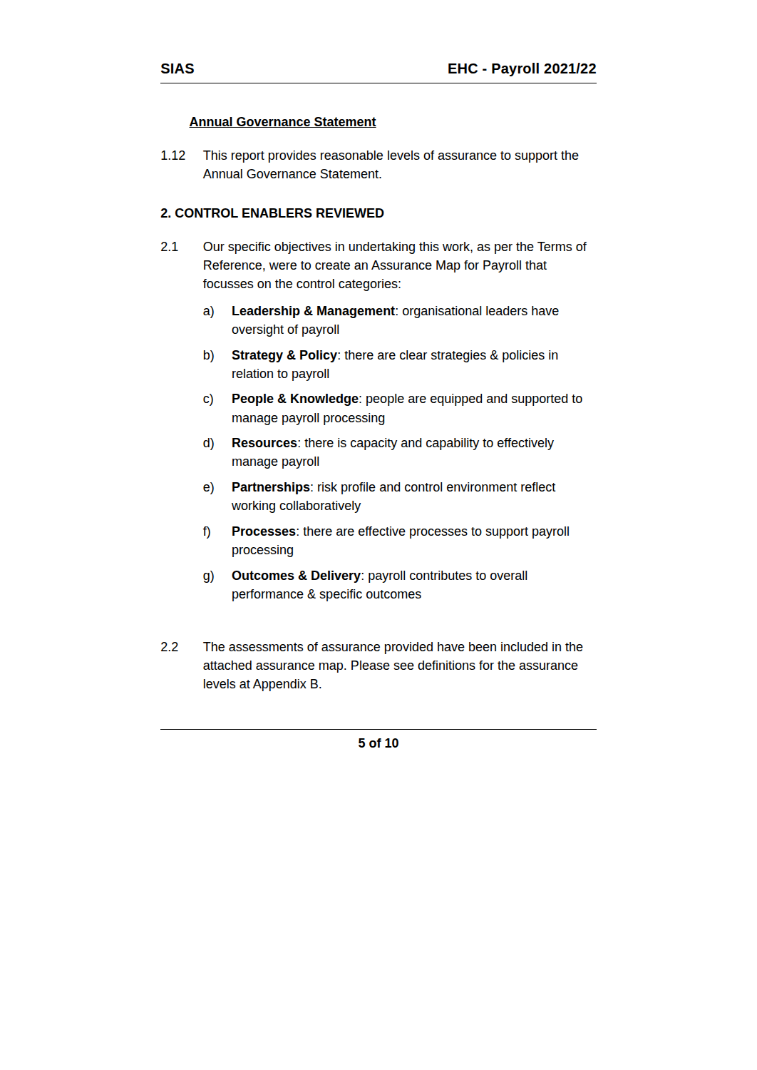SIAS
EHC - Payroll 2021/22
Annual Governance Statement
1.12
This report provides reasonable levels of assurance to support the Annual Governance Statement.
2. CONTROL ENABLERS REVIEWED
2.1
Our specific objectives in undertaking this work, as per the Terms of Reference, were to create an Assurance Map for Payroll that focusses on the control categories:
a) Leadership & Management: organisational leaders have oversight of payroll
b) Strategy & Policy: there are clear strategies & policies in relation to payroll
c) People & Knowledge: people are equipped and supported to manage payroll processing
d) Resources: there is capacity and capability to effectively manage payroll
e) Partnerships: risk profile and control environment reflect working collaboratively
f) Processes: there are effective processes to support payroll processing
g) Outcomes & Delivery: payroll contributes to overall performance & specific outcomes
2.2
The assessments of assurance provided have been included in the attached assurance map. Please see definitions for the assurance levels at Appendix B.
5 of 10